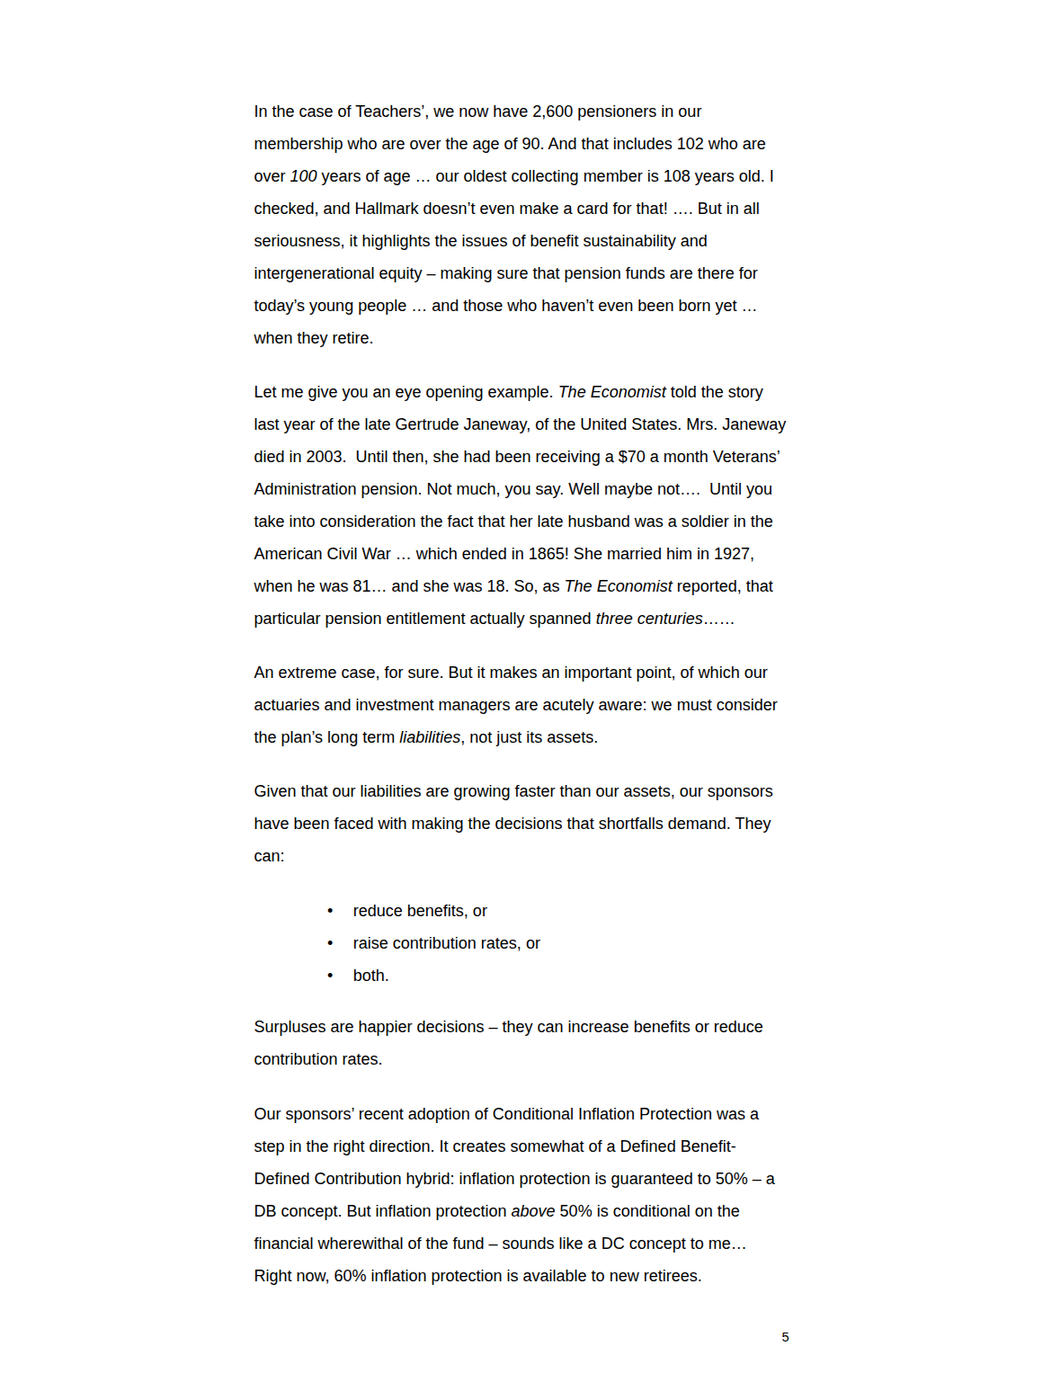In the case of Teachers’, we now have 2,600 pensioners in our membership who are over the age of 90. And that includes 102 who are over 100 years of age … our oldest collecting member is 108 years old. I checked, and Hallmark doesn’t even make a card for that! …. But in all seriousness, it highlights the issues of benefit sustainability and intergenerational equity – making sure that pension funds are there for today’s young people … and those who haven’t even been born yet … when they retire.
Let me give you an eye opening example. The Economist told the story last year of the late Gertrude Janeway, of the United States. Mrs. Janeway died in 2003. Until then, she had been receiving a $70 a month Veterans’ Administration pension. Not much, you say. Well maybe not…. Until you take into consideration the fact that her late husband was a soldier in the American Civil War … which ended in 1865! She married him in 1927, when he was 81… and she was 18. So, as The Economist reported, that particular pension entitlement actually spanned three centuries……
An extreme case, for sure. But it makes an important point, of which our actuaries and investment managers are acutely aware: we must consider the plan’s long term liabilities, not just its assets.
Given that our liabilities are growing faster than our assets, our sponsors have been faced with making the decisions that shortfalls demand. They can:
reduce benefits, or
raise contribution rates, or
both.
Surpluses are happier decisions – they can increase benefits or reduce contribution rates.
Our sponsors’ recent adoption of Conditional Inflation Protection was a step in the right direction. It creates somewhat of a Defined Benefit-Defined Contribution hybrid: inflation protection is guaranteed to 50% – a DB concept. But inflation protection above 50% is conditional on the financial wherewithal of the fund – sounds like a DC concept to me… Right now, 60% inflation protection is available to new retirees.
5